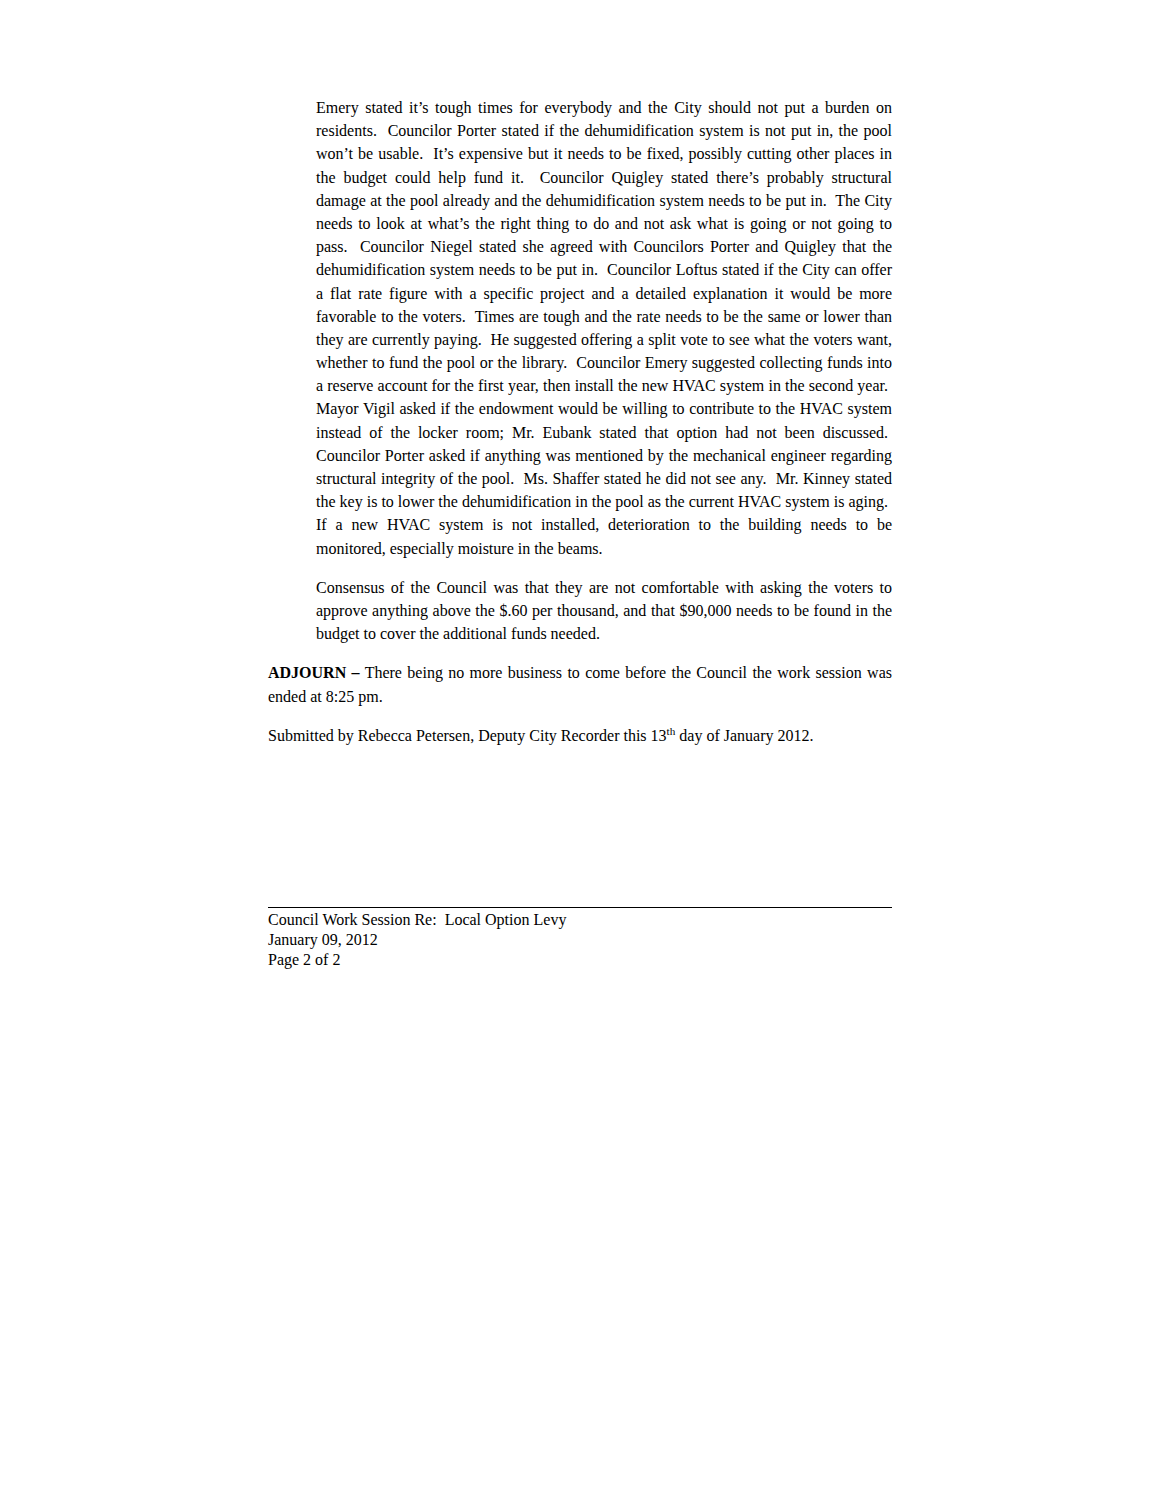Emery stated it’s tough times for everybody and the City should not put a burden on residents. Councilor Porter stated if the dehumidification system is not put in, the pool won’t be usable. It’s expensive but it needs to be fixed, possibly cutting other places in the budget could help fund it. Councilor Quigley stated there’s probably structural damage at the pool already and the dehumidification system needs to be put in. The City needs to look at what’s the right thing to do and not ask what is going or not going to pass. Councilor Niegel stated she agreed with Councilors Porter and Quigley that the dehumidification system needs to be put in. Councilor Loftus stated if the City can offer a flat rate figure with a specific project and a detailed explanation it would be more favorable to the voters. Times are tough and the rate needs to be the same or lower than they are currently paying. He suggested offering a split vote to see what the voters want, whether to fund the pool or the library. Councilor Emery suggested collecting funds into a reserve account for the first year, then install the new HVAC system in the second year. Mayor Vigil asked if the endowment would be willing to contribute to the HVAC system instead of the locker room; Mr. Eubank stated that option had not been discussed. Councilor Porter asked if anything was mentioned by the mechanical engineer regarding structural integrity of the pool. Ms. Shaffer stated he did not see any. Mr. Kinney stated the key is to lower the dehumidification in the pool as the current HVAC system is aging. If a new HVAC system is not installed, deterioration to the building needs to be monitored, especially moisture in the beams.
Consensus of the Council was that they are not comfortable with asking the voters to approve anything above the $.60 per thousand, and that $90,000 needs to be found in the budget to cover the additional funds needed.
ADJOURN – There being no more business to come before the Council the work session was ended at 8:25 pm.
Submitted by Rebecca Petersen, Deputy City Recorder this 13th day of January 2012.
Council Work Session Re: Local Option Levy
January 09, 2012
Page 2 of 2